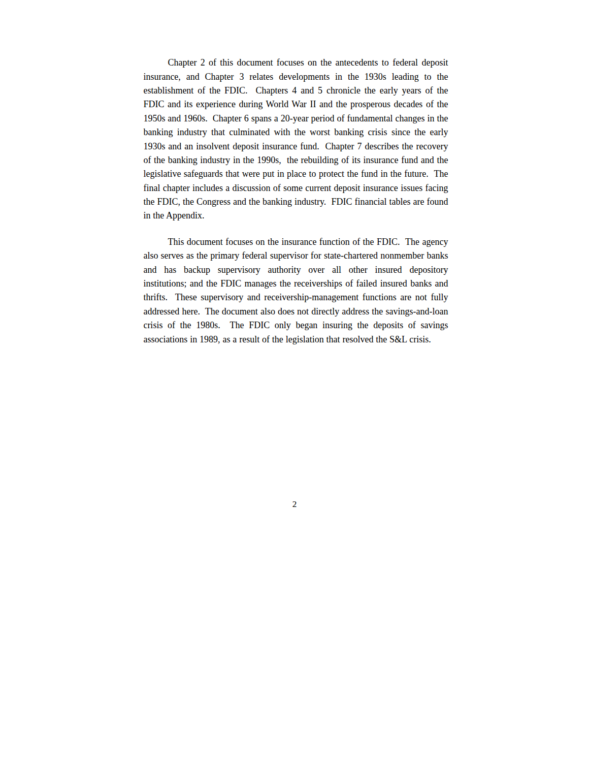Chapter 2 of this document focuses on the antecedents to federal deposit insurance, and Chapter 3 relates developments in the 1930s leading to the establishment of the FDIC. Chapters 4 and 5 chronicle the early years of the FDIC and its experience during World War II and the prosperous decades of the 1950s and 1960s. Chapter 6 spans a 20-year period of fundamental changes in the banking industry that culminated with the worst banking crisis since the early 1930s and an insolvent deposit insurance fund. Chapter 7 describes the recovery of the banking industry in the 1990s, the rebuilding of its insurance fund and the legislative safeguards that were put in place to protect the fund in the future. The final chapter includes a discussion of some current deposit insurance issues facing the FDIC, the Congress and the banking industry. FDIC financial tables are found in the Appendix.
This document focuses on the insurance function of the FDIC. The agency also serves as the primary federal supervisor for state-chartered nonmember banks and has backup supervisory authority over all other insured depository institutions; and the FDIC manages the receiverships of failed insured banks and thrifts. These supervisory and receivership-management functions are not fully addressed here. The document also does not directly address the savings-and-loan crisis of the 1980s. The FDIC only began insuring the deposits of savings associations in 1989, as a result of the legislation that resolved the S&L crisis.
2